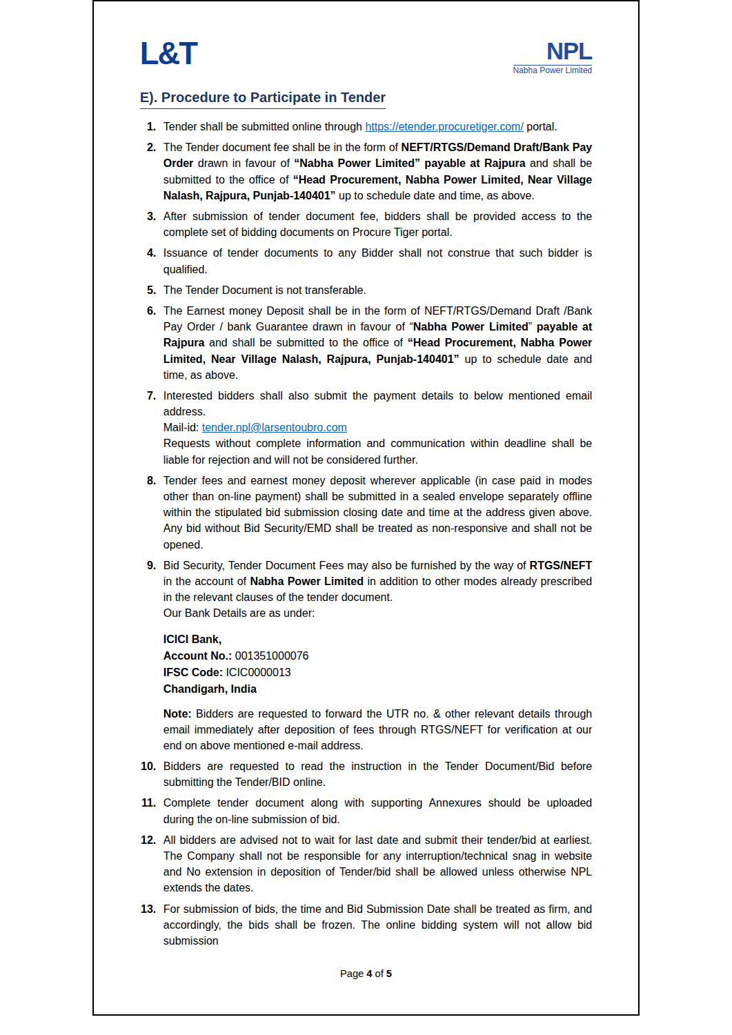L&T
NPL
Nabha Power Limited
E). Procedure to Participate in Tender
Tender shall be submitted online through https://etender.procuretiger.com/ portal.
The Tender document fee shall be in the form of NEFT/RTGS/Demand Draft/Bank Pay Order drawn in favour of “Nabha Power Limited” payable at Rajpura and shall be submitted to the office of “Head Procurement, Nabha Power Limited, Near Village Nalash, Rajpura, Punjab-140401” up to schedule date and time, as above.
After submission of tender document fee, bidders shall be provided access to the complete set of bidding documents on Procure Tiger portal.
Issuance of tender documents to any Bidder shall not construe that such bidder is qualified.
The Tender Document is not transferable.
The Earnest money Deposit shall be in the form of NEFT/RTGS/Demand Draft /Bank Pay Order / bank Guarantee drawn in favour of “Nabha Power Limited” payable at Rajpura and shall be submitted to the office of “Head Procurement, Nabha Power Limited, Near Village Nalash, Rajpura, Punjab-140401” up to schedule date and time, as above.
Interested bidders shall also submit the payment details to below mentioned email address.
Mail-id: tender.npl@larsentoubro.com
Requests without complete information and communication within deadline shall be liable for rejection and will not be considered further.
Tender fees and earnest money deposit wherever applicable (in case paid in modes other than on-line payment) shall be submitted in a sealed envelope separately offline within the stipulated bid submission closing date and time at the address given above. Any bid without Bid Security/EMD shall be treated as non-responsive and shall not be opened.
Bid Security, Tender Document Fees may also be furnished by the way of RTGS/NEFT in the account of Nabha Power Limited in addition to other modes already prescribed in the relevant clauses of the tender document.
Our Bank Details are as under:
ICICI Bank,
Account No.: 001351000076
IFSC Code: ICIC0000013
Chandigarh, India
Note: Bidders are requested to forward the UTR no. & other relevant details through email immediately after deposition of fees through RTGS/NEFT for verification at our end on above mentioned e-mail address.
Bidders are requested to read the instruction in the Tender Document/Bid before submitting the Tender/BID online.
Complete tender document along with supporting Annexures should be uploaded during the on-line submission of bid.
All bidders are advised not to wait for last date and submit their tender/bid at earliest. The Company shall not be responsible for any interruption/technical snag in website and No extension in deposition of Tender/bid shall be allowed unless otherwise NPL extends the dates.
For submission of bids, the time and Bid Submission Date shall be treated as firm, and accordingly, the bids shall be frozen. The online bidding system will not allow bid submission
Page 4 of 5